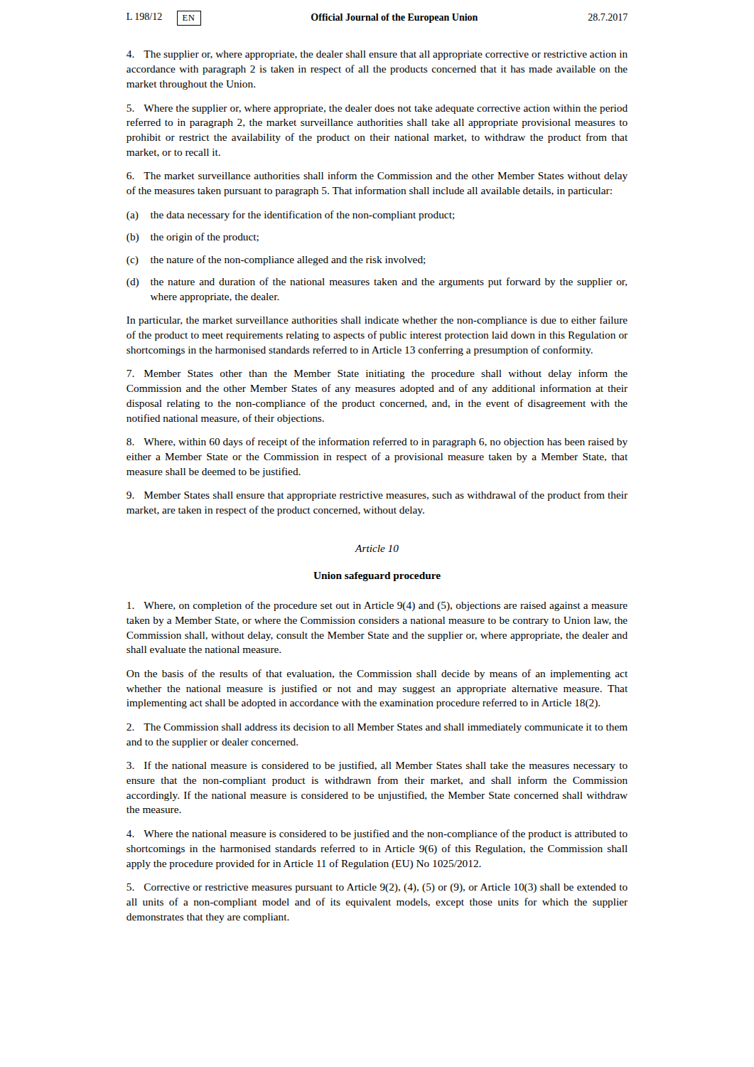L 198/12EN
Official Journal of the European Union
28.7.2017
4. The supplier or, where appropriate, the dealer shall ensure that all appropriate corrective or restrictive action in accordance with paragraph 2 is taken in respect of all the products concerned that it has made available on the market throughout the Union.
5. Where the supplier or, where appropriate, the dealer does not take adequate corrective action within the period referred to in paragraph 2, the market surveillance authorities shall take all appropriate provisional measures to prohibit or restrict the availability of the product on their national market, to withdraw the product from that market, or to recall it.
6. The market surveillance authorities shall inform the Commission and the other Member States without delay of the measures taken pursuant to paragraph 5. That information shall include all available details, in particular:
(a) the data necessary for the identification of the non-compliant product;
(b) the origin of the product;
(c) the nature of the non-compliance alleged and the risk involved;
(d) the nature and duration of the national measures taken and the arguments put forward by the supplier or, where appropriate, the dealer.
In particular, the market surveillance authorities shall indicate whether the non-compliance is due to either failure of the product to meet requirements relating to aspects of public interest protection laid down in this Regulation or shortcomings in the harmonised standards referred to in Article 13 conferring a presumption of conformity.
7. Member States other than the Member State initiating the procedure shall without delay inform the Commission and the other Member States of any measures adopted and of any additional information at their disposal relating to the non-compliance of the product concerned, and, in the event of disagreement with the notified national measure, of their objections.
8. Where, within 60 days of receipt of the information referred to in paragraph 6, no objection has been raised by either a Member State or the Commission in respect of a provisional measure taken by a Member State, that measure shall be deemed to be justified.
9. Member States shall ensure that appropriate restrictive measures, such as withdrawal of the product from their market, are taken in respect of the product concerned, without delay.
Article 10
Union safeguard procedure
1. Where, on completion of the procedure set out in Article 9(4) and (5), objections are raised against a measure taken by a Member State, or where the Commission considers a national measure to be contrary to Union law, the Commission shall, without delay, consult the Member State and the supplier or, where appropriate, the dealer and shall evaluate the national measure.
On the basis of the results of that evaluation, the Commission shall decide by means of an implementing act whether the national measure is justified or not and may suggest an appropriate alternative measure. That implementing act shall be adopted in accordance with the examination procedure referred to in Article 18(2).
2. The Commission shall address its decision to all Member States and shall immediately communicate it to them and to the supplier or dealer concerned.
3. If the national measure is considered to be justified, all Member States shall take the measures necessary to ensure that the non-compliant product is withdrawn from their market, and shall inform the Commission accordingly. If the national measure is considered to be unjustified, the Member State concerned shall withdraw the measure.
4. Where the national measure is considered to be justified and the non-compliance of the product is attributed to shortcomings in the harmonised standards referred to in Article 9(6) of this Regulation, the Commission shall apply the procedure provided for in Article 11 of Regulation (EU) No 1025/2012.
5. Corrective or restrictive measures pursuant to Article 9(2), (4), (5) or (9), or Article 10(3) shall be extended to all units of a non-compliant model and of its equivalent models, except those units for which the supplier demonstrates that they are compliant.